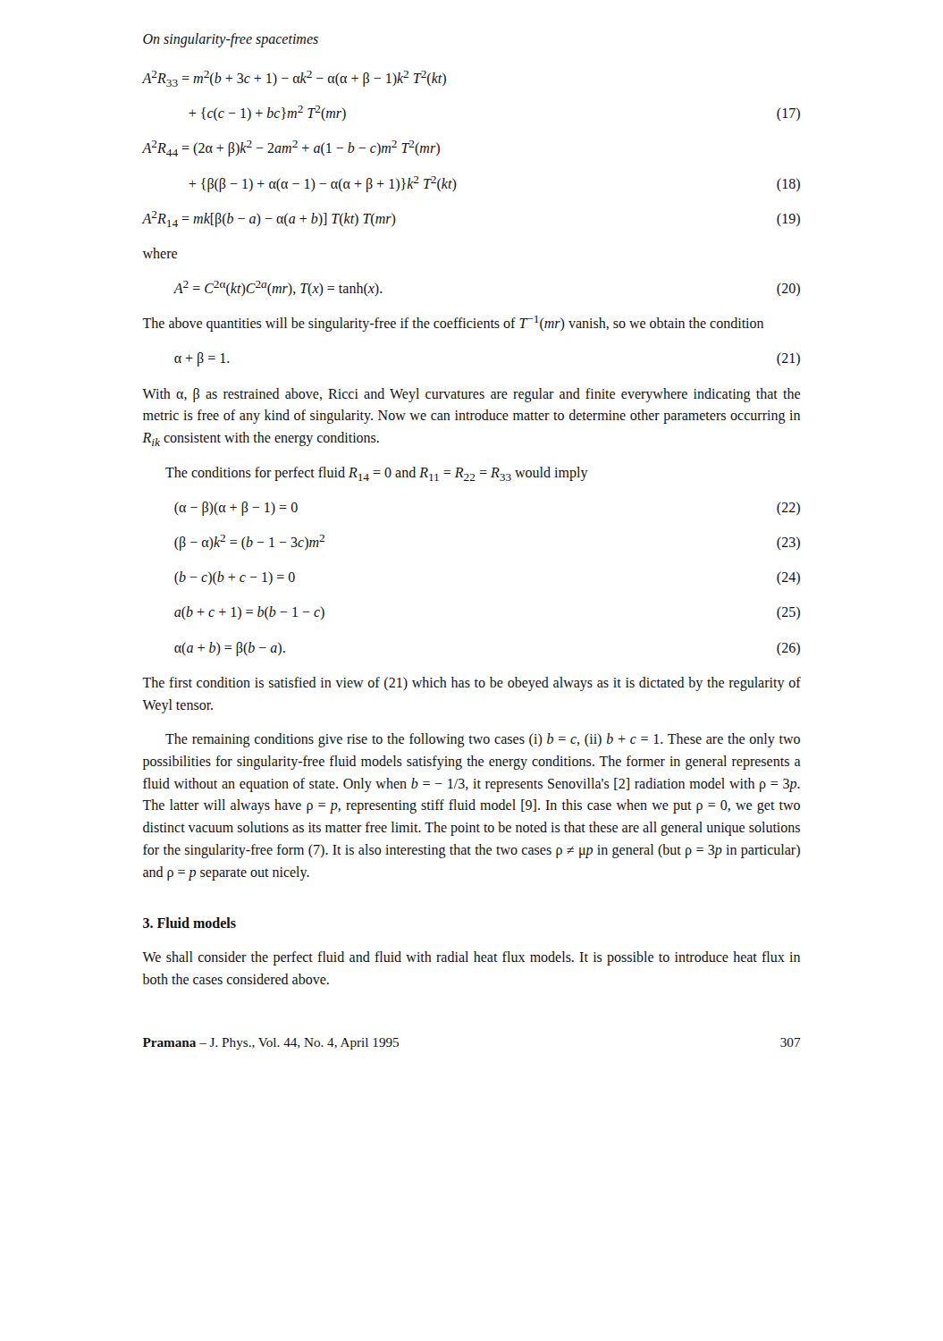On singularity-free spacetimes
A2R33 = m2(b + 3c + 1) − αk2 − α(α + β − 1)k2 T2(kt)
+ {c(c − 1) + bc}m2 T2(mr)
(17)
A2R44 = (2α + β)k2 − 2am2 + a(1 − b − c)m2 T2(mr)
+ {β(β − 1) + α(α − 1) − α(α + β + 1)}k2 T2(kt)
(18)
A2R14 = mk[β(b − a) − α(a + b)] T(kt) T(mr)
(19)
where
A2 = C2α(kt)C2a(mr), T(x) = tanh(x).
(20)
The above quantities will be singularity-free if the coefficients of T−1(mr) vanish, so we obtain the condition
α + β = 1.
(21)
With α, β as restrained above, Ricci and Weyl curvatures are regular and finite everywhere indicating that the metric is free of any kind of singularity. Now we can introduce matter to determine other parameters occurring in Rik consistent with the energy conditions.
The conditions for perfect fluid R14 = 0 and R11 = R22 = R33 would imply
(α − β)(α + β − 1) = 0
(22)
(β − α)k2 = (b − 1 − 3c)m2
(23)
(b − c)(b + c − 1) = 0
(24)
a(b + c + 1) = b(b − 1 − c)
(25)
α(a + b) = β(b − a).
(26)
The first condition is satisfied in view of (21) which has to be obeyed always as it is dictated by the regularity of Weyl tensor.
The remaining conditions give rise to the following two cases (i) b = c, (ii) b + c = 1. These are the only two possibilities for singularity-free fluid models satisfying the energy conditions. The former in general represents a fluid without an equation of state. Only when b = − 1/3, it represents Senovilla's [2] radiation model with ρ = 3p. The latter will always have ρ = p, representing stiff fluid model [9]. In this case when we put ρ = 0, we get two distinct vacuum solutions as its matter free limit. The point to be noted is that these are all general unique solutions for the singularity-free form (7). It is also interesting that the two cases ρ ≠ μp in general (but ρ = 3p in particular) and ρ = p separate out nicely.
3. Fluid models
We shall consider the perfect fluid and fluid with radial heat flux models. It is possible to introduce heat flux in both the cases considered above.
Pramana – J. Phys., Vol. 44, No. 4, April 1995
307